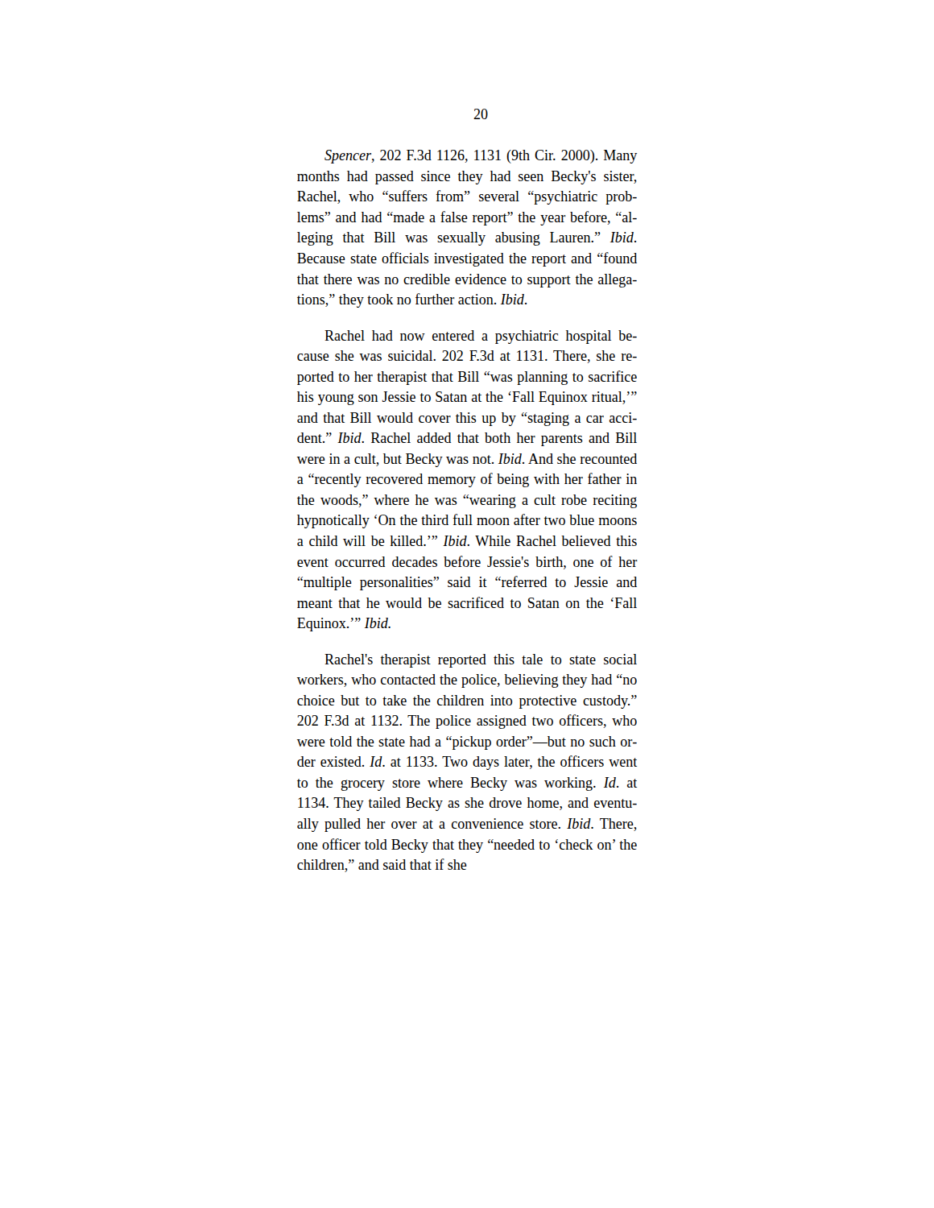20
Spencer, 202 F.3d 1126, 1131 (9th Cir. 2000). Many months had passed since they had seen Becky's sister, Rachel, who “suffers from” several “psychiatric problems” and had “made a false report” the year before, “alleging that Bill was sexually abusing Lauren.” Ibid. Because state officials investigated the report and “found that there was no credible evidence to support the allegations,” they took no further action. Ibid.
Rachel had now entered a psychiatric hospital because she was suicidal. 202 F.3d at 1131. There, she reported to her therapist that Bill “was planning to sacrifice his young son Jessie to Satan at the ‘Fall Equinox ritual,’” and that Bill would cover this up by “staging a car accident.” Ibid. Rachel added that both her parents and Bill were in a cult, but Becky was not. Ibid. And she recounted a “recently recovered memory of being with her father in the woods,” where he was “wearing a cult robe reciting hypnotically ‘On the third full moon after two blue moons a child will be killed.’” Ibid. While Rachel believed this event occurred decades before Jessie's birth, one of her “multiple personalities” said it “referred to Jessie and meant that he would be sacrificed to Satan on the ‘Fall Equinox.’” Ibid.
Rachel's therapist reported this tale to state social workers, who contacted the police, believing they had “no choice but to take the children into protective custody.” 202 F.3d at 1132. The police assigned two officers, who were told the state had a “pickup order”—but no such order existed. Id. at 1133. Two days later, the officers went to the grocery store where Becky was working. Id. at 1134. They tailed Becky as she drove home, and eventually pulled her over at a convenience store. Ibid. There, one officer told Becky that they “needed to ‘check on’ the children,” and said that if she